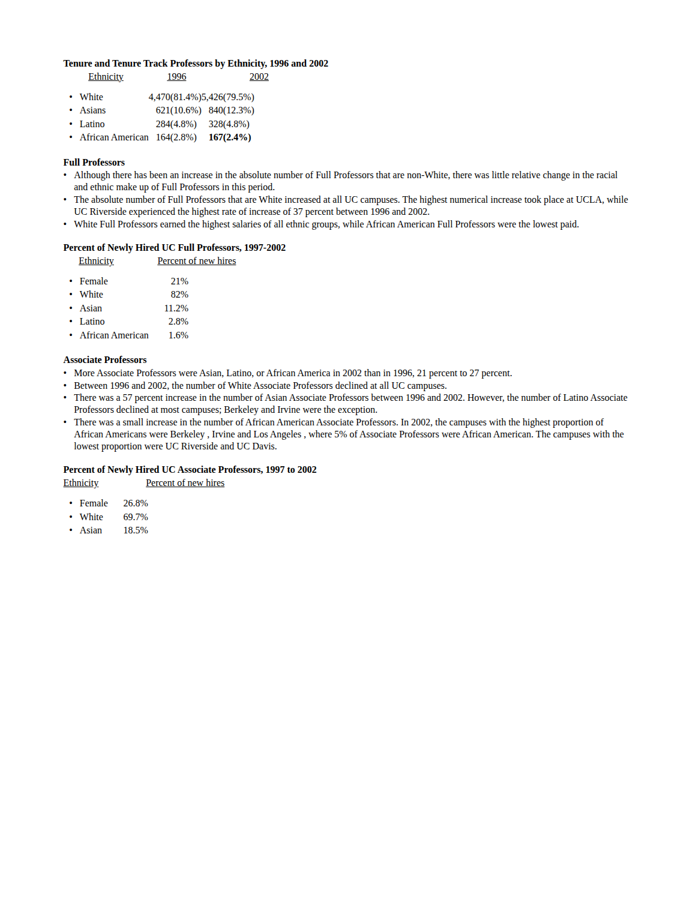Tenure and Tenure Track Professors by Ethnicity, 1996 and 2002
Ethnicity 19962002
| • | White | 4,470 | (81.4%) | 5,426 | (79.5%) |
| • | Asians | 621 | (10.6%) | 840 | (12.3%) |
| • | Latino | 284 | (4.8%) | 328 | (4.8%) |
| • | African American | 164 | (2.8%) | 167 | (2.4%) |
Full Professors
Although there has been an increase in the absolute number of Full Professors that are non-White, there was little relative change in the racial and ethnic make up of Full Professors in this period.
The absolute number of Full Professors that are White increased at all UC campuses. The highest numerical increase took place at UCLA, while UC Riverside experienced the highest rate of increase of 37 percent between 1996 and 2002.
White Full Professors earned the highest salaries of all ethnic groups, while African American Full Professors were the lowest paid.
Percent of Newly Hired UC Full Professors, 1997-2002
Ethnicity Percent of new hires
| • | Female | 21% |
| • | White | 82% |
| • | Asian | 11.2% |
| • | Latino | 2.8% |
| • | African American | 1.6% |
Associate Professors
More Associate Professors were Asian, Latino, or African America in 2002 than in 1996, 21 percent to 27 percent.
Between 1996 and 2002, the number of White Associate Professors declined at all UC campuses.
There was a 57 percent increase in the number of Asian Associate Professors between 1996 and 2002. However, the number of Latino Associate Professors declined at most campuses; Berkeley and Irvine were the exception.
There was a small increase in the number of African American Associate Professors. In 2002, the campuses with the highest proportion of African Americans were Berkeley , Irvine and Los Angeles , where 5% of Associate Professors were African American. The campuses with the lowest proportion were UC Riverside and UC Davis.
Percent of Newly Hired UC Associate Professors, 1997 to 2002
Ethnicity Percent of new hires
| • | Female | 26.8% |
| • | White | 69.7% |
| • | Asian | 18.5% |